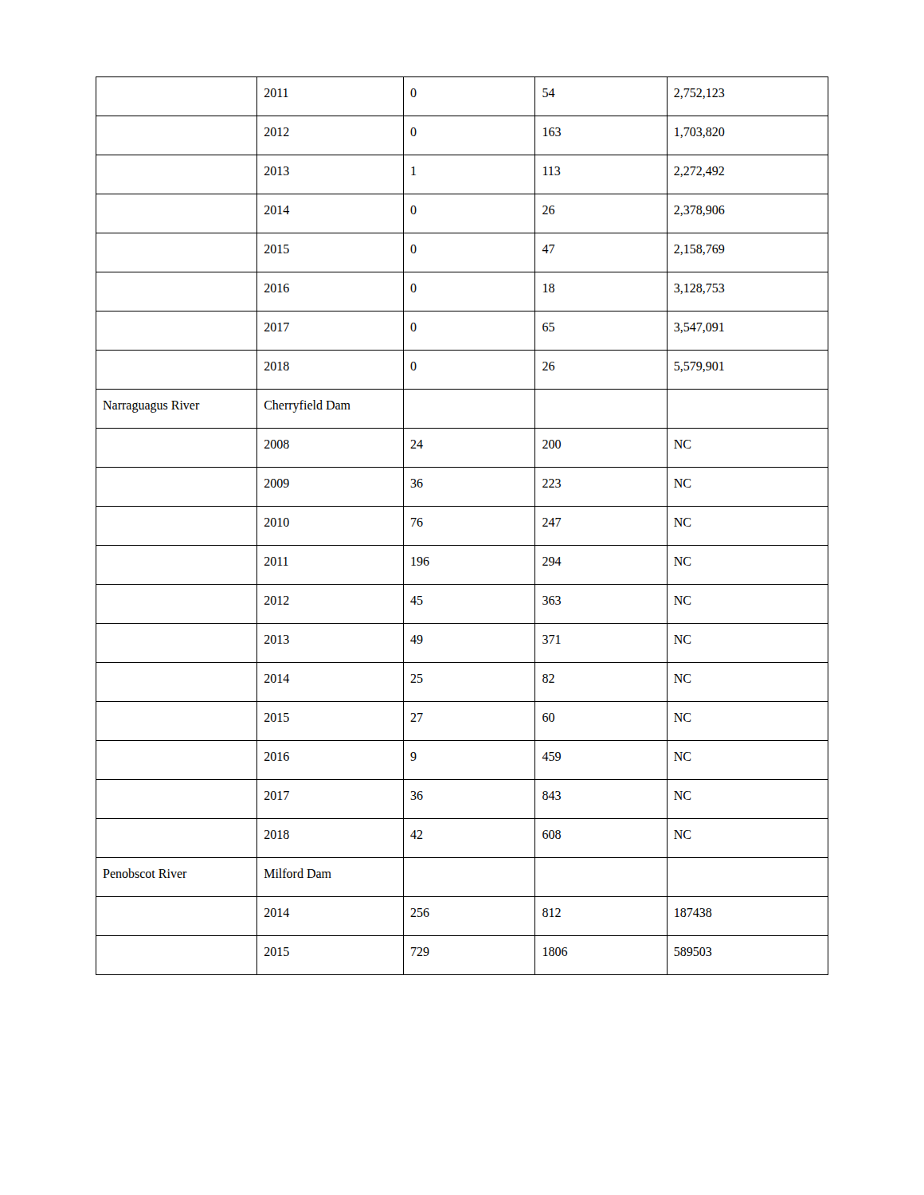| | 2011 | 0 | 54 | 2,752,123 |
| | 2012 | 0 | 163 | 1,703,820 |
| | 2013 | 1 | 113 | 2,272,492 |
| | 2014 | 0 | 26 | 2,378,906 |
| | 2015 | 0 | 47 | 2,158,769 |
| | 2016 | 0 | 18 | 3,128,753 |
| | 2017 | 0 | 65 | 3,547,091 |
| | 2018 | 0 | 26 | 5,579,901 |
| Narraguagus River | Cherryfield Dam | | | |
| | 2008 | 24 | 200 | NC |
| | 2009 | 36 | 223 | NC |
| | 2010 | 76 | 247 | NC |
| | 2011 | 196 | 294 | NC |
| | 2012 | 45 | 363 | NC |
| | 2013 | 49 | 371 | NC |
| | 2014 | 25 | 82 | NC |
| | 2015 | 27 | 60 | NC |
| | 2016 | 9 | 459 | NC |
| | 2017 | 36 | 843 | NC |
| | 2018 | 42 | 608 | NC |
| Penobscot River | Milford Dam | | | |
| | 2014 | 256 | 812 | 187438 |
| | 2015 | 729 | 1806 | 589503 |